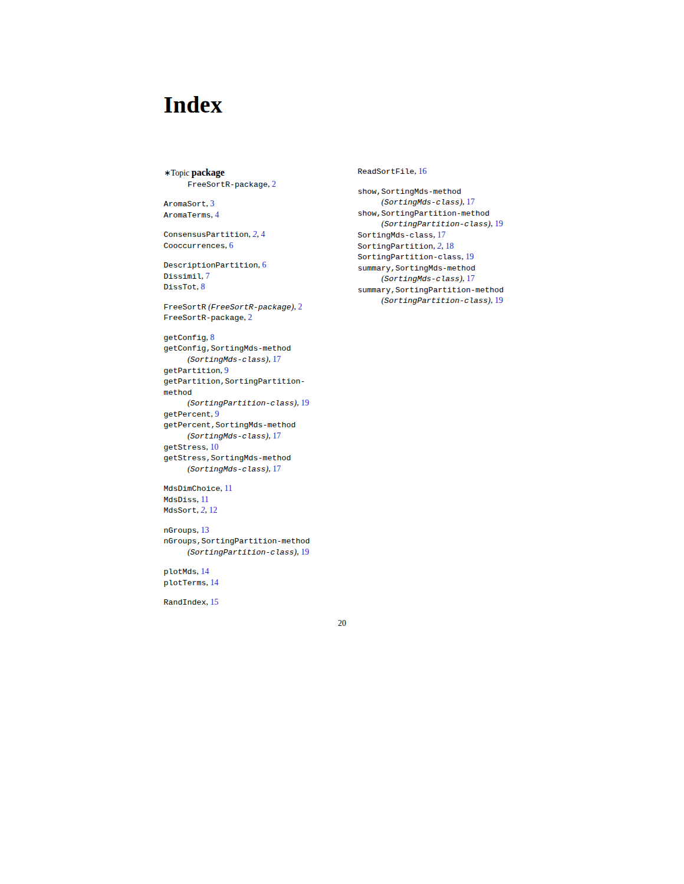Index
∗Topic package
FreeSortR-package, 2
AromaSort, 3
AromaTerms, 4
ConsensusPartition, 2, 4
Cooccurrences, 6
DescriptionPartition, 6
Dissimil, 7
DissTot, 8
FreeSortR (FreeSortR-package), 2
FreeSortR-package, 2
getConfig, 8
getConfig,SortingMds-method
(SortingMds-class), 17
getPartition, 9
getPartition,SortingPartition-method
(SortingPartition-class), 19
getPercent, 9
getPercent,SortingMds-method
(SortingMds-class), 17
getStress, 10
getStress,SortingMds-method
(SortingMds-class), 17
MdsDimChoice, 11
MdsDiss, 11
MdsSort, 2, 12
nGroups, 13
nGroups,SortingPartition-method
(SortingPartition-class), 19
plotMds, 14
plotTerms, 14
RandIndex, 15
ReadSortFile, 16
show,SortingMds-method
(SortingMds-class), 17
show,SortingPartition-method
(SortingPartition-class), 19
SortingMds-class, 17
SortingPartition, 2, 18
SortingPartition-class, 19
summary,SortingMds-method
(SortingMds-class), 17
summary,SortingPartition-method
(SortingPartition-class), 19
20